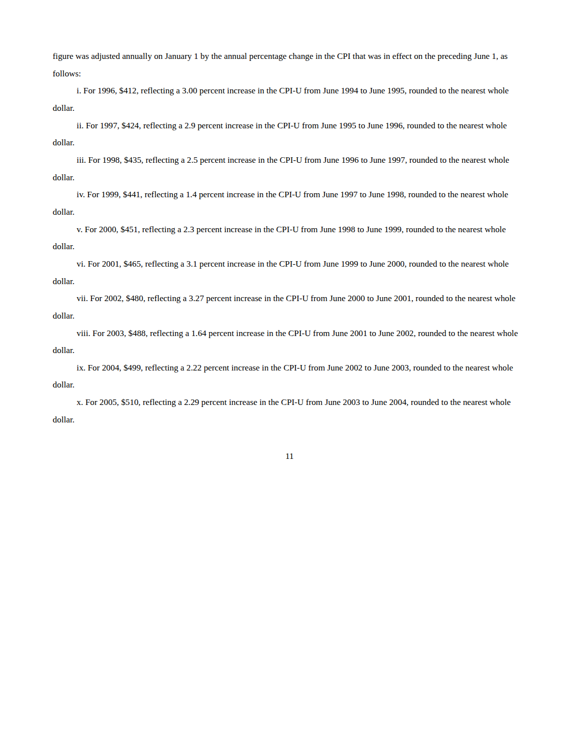figure was adjusted annually on January 1 by the annual percentage change in the CPI that was in effect on the preceding June 1, as follows:
i. For 1996, $412, reflecting a 3.00 percent increase in the CPI-U from June 1994 to June 1995, rounded to the nearest whole dollar.
ii. For 1997, $424, reflecting a 2.9 percent increase in the CPI-U from June 1995 to June 1996, rounded to the nearest whole dollar.
iii. For 1998, $435, reflecting a 2.5 percent increase in the CPI-U from June 1996 to June 1997, rounded to the nearest whole dollar.
iv. For 1999, $441, reflecting a 1.4 percent increase in the CPI-U from June 1997 to June 1998, rounded to the nearest whole dollar.
v. For 2000, $451, reflecting a 2.3 percent increase in the CPI-U from June 1998 to June 1999, rounded to the nearest whole dollar.
vi. For 2001, $465, reflecting a 3.1 percent increase in the CPI-U from June 1999 to June 2000, rounded to the nearest whole dollar.
vii. For 2002, $480, reflecting a 3.27 percent increase in the CPI-U from June 2000 to June 2001, rounded to the nearest whole dollar.
viii. For 2003, $488, reflecting a 1.64 percent increase in the CPI-U from June 2001 to June 2002, rounded to the nearest whole dollar.
ix. For 2004, $499, reflecting a 2.22 percent increase in the CPI-U from June 2002 to June 2003, rounded to the nearest whole dollar.
x. For 2005, $510, reflecting a 2.29 percent increase in the CPI-U from June 2003 to June 2004, rounded to the nearest whole dollar.
11